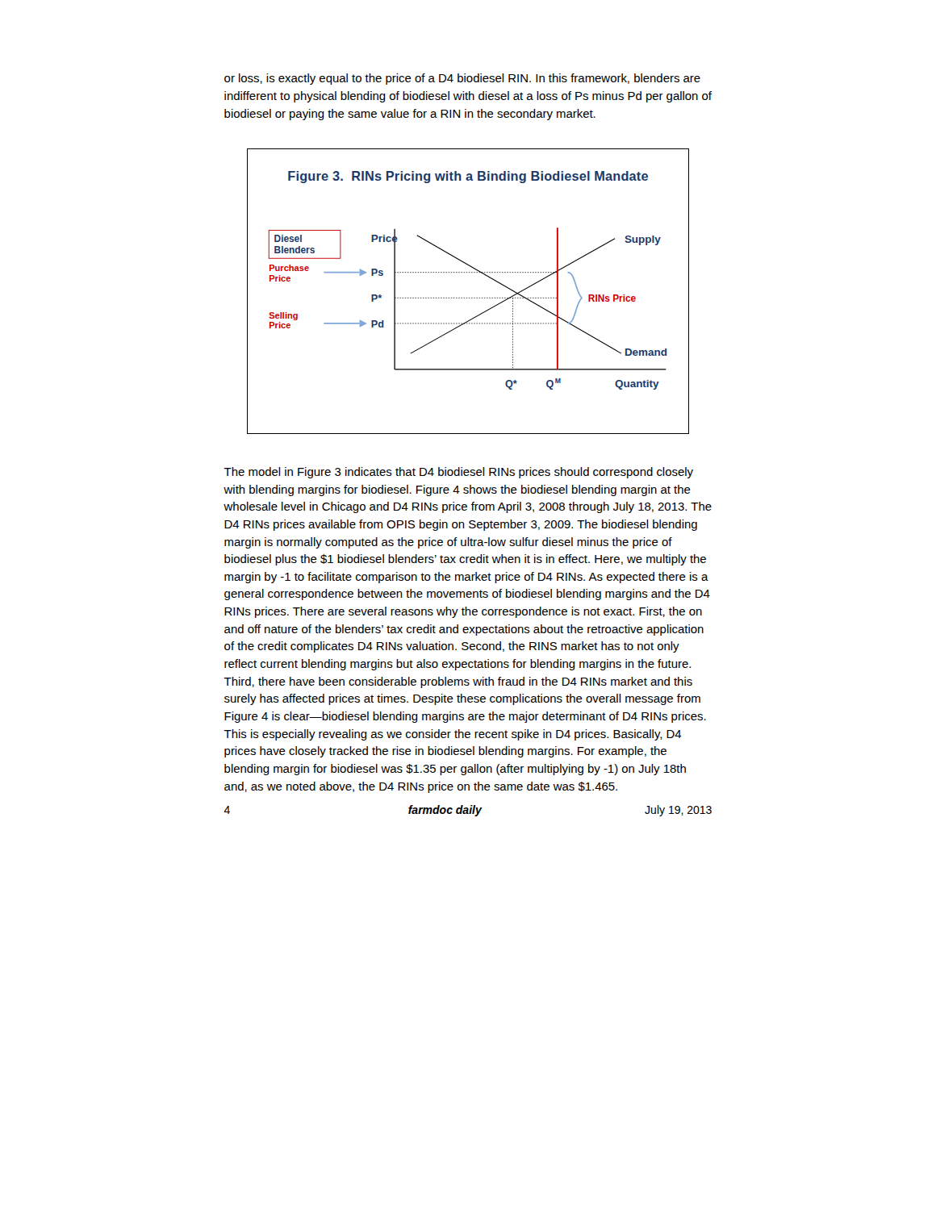or loss, is exactly equal to the price of a D4 biodiesel RIN. In this framework, blenders are indifferent to physical blending of biodiesel with diesel at a loss of Ps minus Pd per gallon of biodiesel or paying the same value for a RIN in the secondary market.
Figure 3. RINs Pricing with a Binding Biodiesel Mandate
Price Quantity Supply Demand Ps P* Pd Q* Q M Diesel Blenders Purchase Price Selling Price RINs Price
The model in Figure 3 indicates that D4 biodiesel RINs prices should correspond closely with blending margins for biodiesel. Figure 4 shows the biodiesel blending margin at the wholesale level in Chicago and D4 RINs price from April 3, 2008 through July 18, 2013. The D4 RINs prices available from OPIS begin on September 3, 2009. The biodiesel blending margin is normally computed as the price of ultra-low sulfur diesel minus the price of biodiesel plus the $1 biodiesel blenders’ tax credit when it is in effect. Here, we multiply the margin by -1 to facilitate comparison to the market price of D4 RINs. As expected there is a general correspondence between the movements of biodiesel blending margins and the D4 RINs prices. There are several reasons why the correspondence is not exact. First, the on and off nature of the blenders’ tax credit and expectations about the retroactive application of the credit complicates D4 RINs valuation. Second, the RINS market has to not only reflect current blending margins but also expectations for blending margins in the future. Third, there have been considerable problems with fraud in the D4 RINs market and this surely has affected prices at times. Despite these complications the overall message from Figure 4 is clear—biodiesel blending margins are the major determinant of D4 RINs prices. This is especially revealing as we consider the recent spike in D4 prices. Basically, D4 prices have closely tracked the rise in biodiesel blending margins. For example, the blending margin for biodiesel was $1.35 per gallon (after multiplying by -1) on July 18th and, as we noted above, the D4 RINs price on the same date was $1.465.
4
farmdoc daily
July 19, 2013